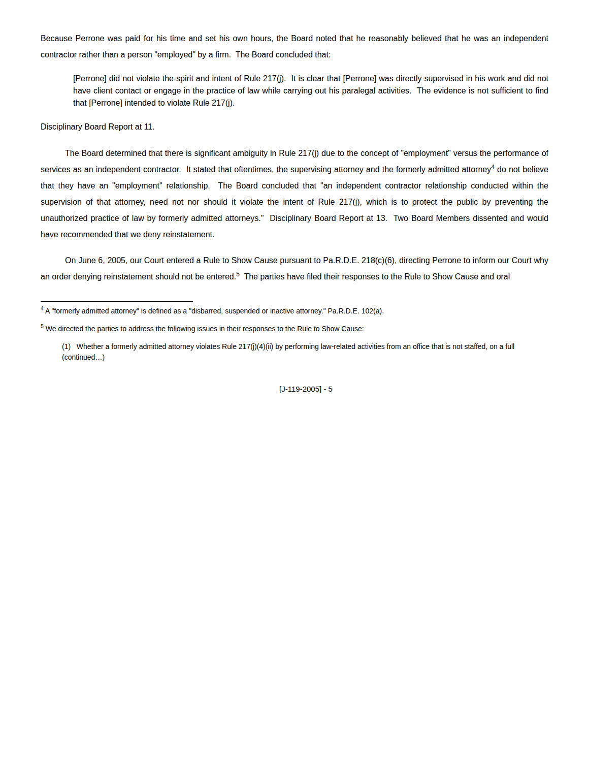Because Perrone was paid for his time and set his own hours, the Board noted that he reasonably believed that he was an independent contractor rather than a person "employed" by a firm. The Board concluded that:
[Perrone] did not violate the spirit and intent of Rule 217(j). It is clear that [Perrone] was directly supervised in his work and did not have client contact or engage in the practice of law while carrying out his paralegal activities. The evidence is not sufficient to find that [Perrone] intended to violate Rule 217(j).
Disciplinary Board Report at 11.
The Board determined that there is significant ambiguity in Rule 217(j) due to the concept of "employment" versus the performance of services as an independent contractor. It stated that oftentimes, the supervising attorney and the formerly admitted attorney4 do not believe that they have an "employment" relationship. The Board concluded that "an independent contractor relationship conducted within the supervision of that attorney, need not nor should it violate the intent of Rule 217(j), which is to protect the public by preventing the unauthorized practice of law by formerly admitted attorneys." Disciplinary Board Report at 13. Two Board Members dissented and would have recommended that we deny reinstatement.
On June 6, 2005, our Court entered a Rule to Show Cause pursuant to Pa.R.D.E. 218(c)(6), directing Perrone to inform our Court why an order denying reinstatement should not be entered.5 The parties have filed their responses to the Rule to Show Cause and oral
4 A "formerly admitted attorney" is defined as a "disbarred, suspended or inactive attorney." Pa.R.D.E. 102(a).
5 We directed the parties to address the following issues in their responses to the Rule to Show Cause:
(1) Whether a formerly admitted attorney violates Rule 217(j)(4)(ii) by performing law-related activities from an office that is not staffed, on a full (continued…)
[J-119-2005] - 5